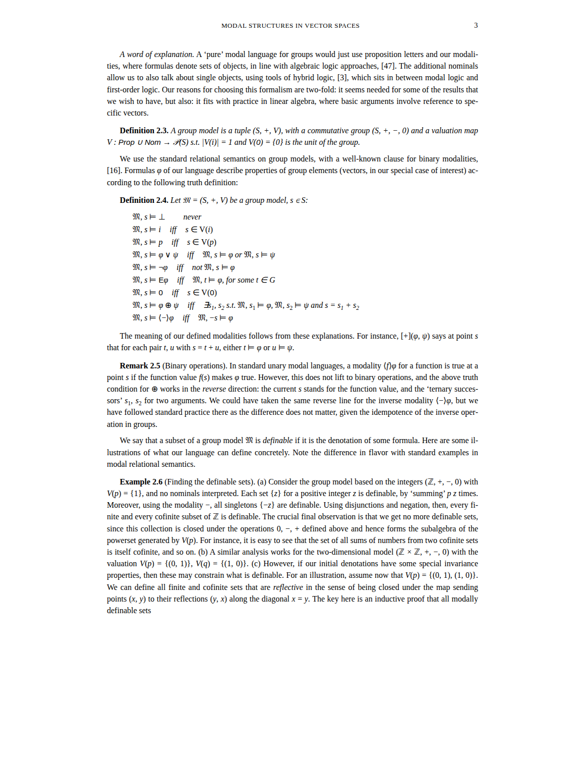MODAL STRUCTURES IN VECTOR SPACES 3
A word of explanation. A ‘pure’ modal language for groups would just use proposition letters and our modalities, where formulas denote sets of objects, in line with algebraic logic approaches, [47]. The additional nominals allow us to also talk about single objects, using tools of hybrid logic, [3], which sits in between modal logic and first-order logic. Our reasons for choosing this formalism are two-fold: it seems needed for some of the results that we wish to have, but also: it fits with practice in linear algebra, where basic arguments involve reference to specific vectors.
Definition 2.3. A group model is a tuple (S, +, V), with a commutative group (S, +, −, 0) and a valuation map V : Prop ∪ Nom → 𝒫(S) s.t. |V(i)| = 1 and V(0) = {0} is the unit of the group.
We use the standard relational semantics on group models, with a well-known clause for binary modalities, [16]. Formulas φ of our language describe properties of group elements (vectors, in our special case of interest) according to the following truth definition:
Definition 2.4. Let 𝔐 = (S, +, V) be a group model, s ∈ S:
𝔐, s ⊨ ⊥ never
𝔐, s ⊨ i iff s ∈ V(i)
𝔐, s ⊨ p iff s ∈ V(p)
𝔐, s ⊨ φ ∨ ψ iff 𝔐, s ⊨ φ or 𝔐, s ⊨ ψ
𝔐, s ⊨ ¬φ iff not 𝔐, s ⊨ φ
𝔐, s ⊨ Eφ iff 𝔐, t ⊨ φ, for some t ∈ G
𝔐, s ⊨ 0 iff s ∈ V(0)
𝔐, s ⊨ φ ⊕ ψ iff ∃s1, s2 s.t. 𝔐, s1 ⊨ φ, 𝔐, s2 ⊨ ψ and s = s1 + s2
𝔐, s ⊨ ⟨−⟩φ iff 𝔐, −s ⊨ φ
The meaning of our defined modalities follows from these explanations. For instance, [+](φ, ψ) says at point s that for each pair t, u with s = t + u, either t ⊨ φ or u ⊨ ψ.
Remark 2.5 (Binary operations). In standard unary modal languages, a modality ⟨f⟩φ for a function is true at a point s if the function value f(s) makes φ true. However, this does not lift to binary operations, and the above truth condition for ⊕ works in the reverse direction: the current s stands for the function value, and the ‘ternary successors’ s1, s2 for two arguments. We could have taken the same reverse line for the inverse modality ⟨−⟩φ, but we have followed standard practice there as the difference does not matter, given the idempotence of the inverse operation in groups.
We say that a subset of a group model 𝔐 is definable if it is the denotation of some formula. Here are some illustrations of what our language can define concretely. Note the difference in flavor with standard examples in modal relational semantics.
Example 2.6 (Finding the definable sets). (a) Consider the group model based on the integers (ℤ, +, −, 0) with V(p) = {1}, and no nominals interpreted. Each set {z} for a positive integer z is definable, by ‘summing’ p z times. Moreover, using the modality −, all singletons {−z} are definable. Using disjunctions and negation, then, every finite and every cofinite subset of ℤ is definable. The crucial final observation is that we get no more definable sets, since this collection is closed under the operations 0, −, + defined above and hence forms the subalgebra of the powerset generated by V(p). For instance, it is easy to see that the set of all sums of numbers from two cofinite sets is itself cofinite, and so on. (b) A similar analysis works for the two-dimensional model (ℤ × ℤ, +, −, 0) with the valuation V(p) = {(0, 1)}, V(q) = {(1, 0)}. (c) However, if our initial denotations have some special invariance properties, then these may constrain what is definable. For an illustration, assume now that V(p) = {(0, 1), (1, 0)}. We can define all finite and cofinite sets that are reflective in the sense of being closed under the map sending points (x, y) to their reflections (y, x) along the diagonal x = y. The key here is an inductive proof that all modally definable sets